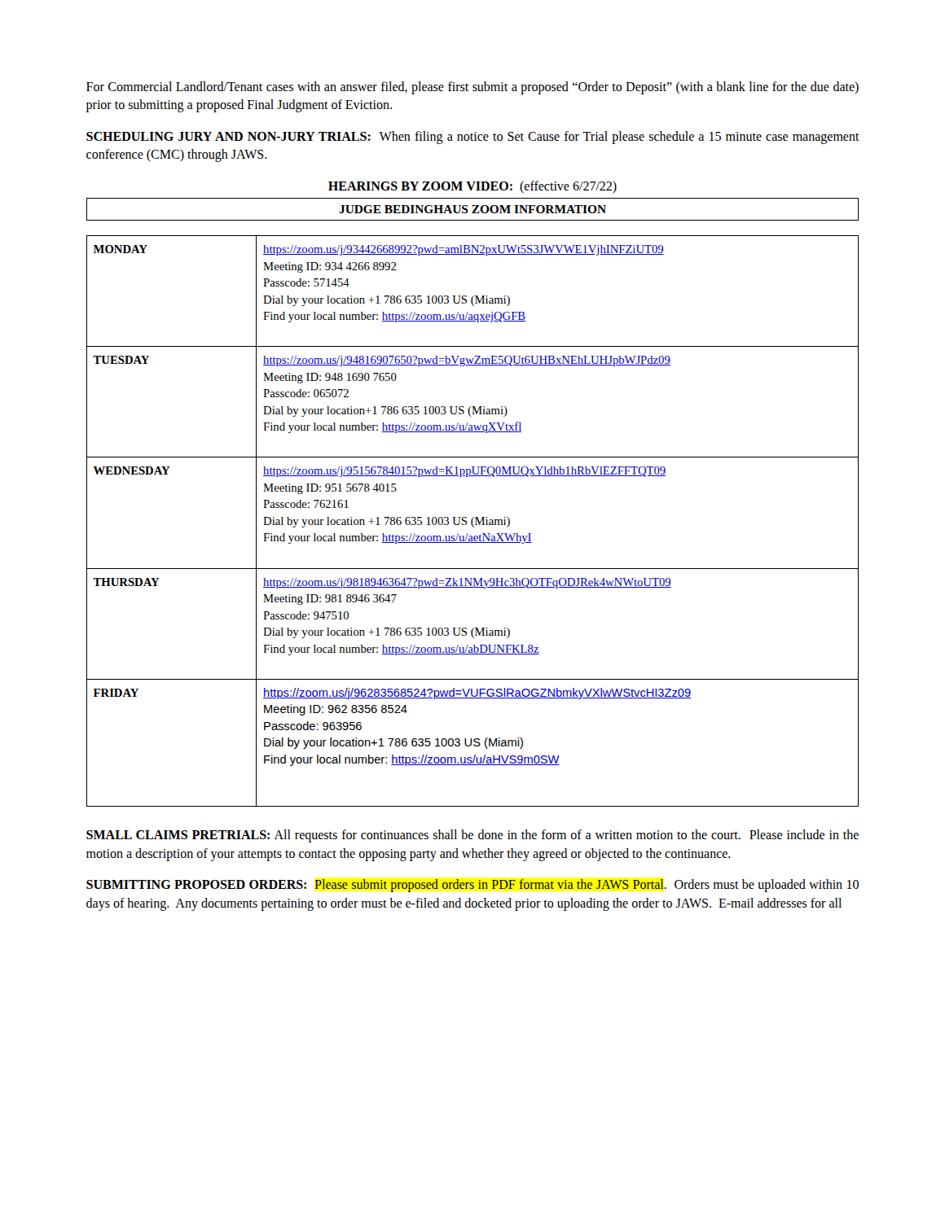For Commercial Landlord/Tenant cases with an answer filed, please first submit a proposed “Order to Deposit” (with a blank line for the due date) prior to submitting a proposed Final Judgment of Eviction.
SCHEDULING JURY AND NON-JURY TRIALS: When filing a notice to Set Cause for Trial please schedule a 15 minute case management conference (CMC) through JAWS.
HEARINGS BY ZOOM VIDEO: (effective 6/27/22)
JUDGE BEDINGHAUS ZOOM INFORMATION
| MONDAY | https://zoom.us/j/93442668992?pwd=amlBN2pxUWt5S3JWVWE1VjhINFZiUT09 Meeting ID: 934 4266 8992 Passcode: 571454 Dial by your location +1 786 635 1003 US (Miami) Find your local number: https://zoom.us/u/aqxejQGFB |
| TUESDAY | https://zoom.us/j/94816907650?pwd=bVgwZmE5QUt6UHBxNEhLUHJpbWJPdz09 Meeting ID: 948 1690 7650 Passcode: 065072 Dial by your location+1 786 635 1003 US (Miami) Find your local number: https://zoom.us/u/awqXVtxfl |
| WEDNESDAY | https://zoom.us/j/95156784015?pwd=K1ppUFQ0MUQxYldhb1hRbVlEZFFTQT09 Meeting ID: 951 5678 4015 Passcode: 762161 Dial by your location +1 786 635 1003 US (Miami) Find your local number: https://zoom.us/u/aetNaXWhyI |
| THURSDAY | https://zoom.us/j/98189463647?pwd=Zk1NMy9Hc3hQOTFqODJRek4wNWtoUT09 Meeting ID: 981 8946 3647 Passcode: 947510 Dial by your location +1 786 635 1003 US (Miami) Find your local number: https://zoom.us/u/abDUNFKL8z |
| FRIDAY | https://zoom.us/j/96283568524?pwd=VUFGSlRaOGZNbmkyVXlwWStvcHI3Zz09 Meeting ID: 962 8356 8524 Passcode: 963956 Dial by your location+1 786 635 1003 US (Miami) Find your local number: https://zoom.us/u/aHVS9m0SW |
SMALL CLAIMS PRETRIALS: All requests for continuances shall be done in the form of a written motion to the court. Please include in the motion a description of your attempts to contact the opposing party and whether they agreed or objected to the continuance.
SUBMITTING PROPOSED ORDERS: Please submit proposed orders in PDF format via the JAWS Portal. Orders must be uploaded within 10 days of hearing. Any documents pertaining to order must be e-filed and docketed prior to uploading the order to JAWS. E-mail addresses for all